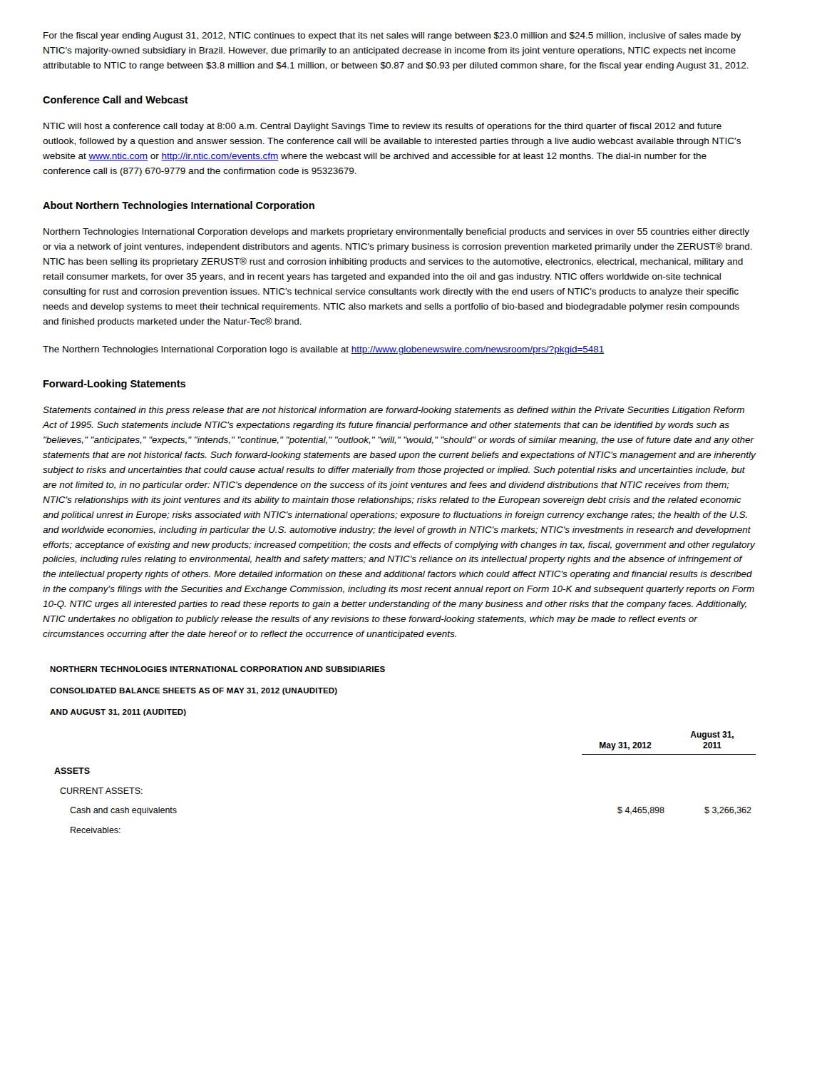For the fiscal year ending August 31, 2012, NTIC continues to expect that its net sales will range between $23.0 million and $24.5 million, inclusive of sales made by NTIC's majority-owned subsidiary in Brazil. However, due primarily to an anticipated decrease in income from its joint venture operations, NTIC expects net income attributable to NTIC to range between $3.8 million and $4.1 million, or between $0.87 and $0.93 per diluted common share, for the fiscal year ending August 31, 2012.
Conference Call and Webcast
NTIC will host a conference call today at 8:00 a.m. Central Daylight Savings Time to review its results of operations for the third quarter of fiscal 2012 and future outlook, followed by a question and answer session. The conference call will be available to interested parties through a live audio webcast available through NTIC's website at www.ntic.com or http://ir.ntic.com/events.cfm where the webcast will be archived and accessible for at least 12 months. The dial-in number for the conference call is (877) 670-9779 and the confirmation code is 95323679.
About Northern Technologies International Corporation
Northern Technologies International Corporation develops and markets proprietary environmentally beneficial products and services in over 55 countries either directly or via a network of joint ventures, independent distributors and agents. NTIC's primary business is corrosion prevention marketed primarily under the ZERUST® brand. NTIC has been selling its proprietary ZERUST® rust and corrosion inhibiting products and services to the automotive, electronics, electrical, mechanical, military and retail consumer markets, for over 35 years, and in recent years has targeted and expanded into the oil and gas industry. NTIC offers worldwide on-site technical consulting for rust and corrosion prevention issues. NTIC's technical service consultants work directly with the end users of NTIC's products to analyze their specific needs and develop systems to meet their technical requirements. NTIC also markets and sells a portfolio of bio-based and biodegradable polymer resin compounds and finished products marketed under the Natur-Tec® brand.
The Northern Technologies International Corporation logo is available at http://www.globenewswire.com/newsroom/prs/?pkgid=5481
Forward-Looking Statements
Statements contained in this press release that are not historical information are forward-looking statements as defined within the Private Securities Litigation Reform Act of 1995. Such statements include NTIC's expectations regarding its future financial performance and other statements that can be identified by words such as "believes," "anticipates," "expects," "intends," "continue," "potential," "outlook," "will," "would," "should" or words of similar meaning, the use of future date and any other statements that are not historical facts. Such forward-looking statements are based upon the current beliefs and expectations of NTIC's management and are inherently subject to risks and uncertainties that could cause actual results to differ materially from those projected or implied. Such potential risks and uncertainties include, but are not limited to, in no particular order: NTIC's dependence on the success of its joint ventures and fees and dividend distributions that NTIC receives from them; NTIC's relationships with its joint ventures and its ability to maintain those relationships; risks related to the European sovereign debt crisis and the related economic and political unrest in Europe; risks associated with NTIC's international operations; exposure to fluctuations in foreign currency exchange rates; the health of the U.S. and worldwide economies, including in particular the U.S. automotive industry; the level of growth in NTIC's markets; NTIC's investments in research and development efforts; acceptance of existing and new products; increased competition; the costs and effects of complying with changes in tax, fiscal, government and other regulatory policies, including rules relating to environmental, health and safety matters; and NTIC's reliance on its intellectual property rights and the absence of infringement of the intellectual property rights of others. More detailed information on these and additional factors which could affect NTIC's operating and financial results is described in the company's filings with the Securities and Exchange Commission, including its most recent annual report on Form 10-K and subsequent quarterly reports on Form 10-Q. NTIC urges all interested parties to read these reports to gain a better understanding of the many business and other risks that the company faces. Additionally, NTIC undertakes no obligation to publicly release the results of any revisions to these forward-looking statements, which may be made to reflect events or circumstances occurring after the date hereof or to reflect the occurrence of unanticipated events.
NORTHERN TECHNOLOGIES INTERNATIONAL CORPORATION AND SUBSIDIARIES
CONSOLIDATED BALANCE SHEETS AS OF MAY 31, 2012 (UNAUDITED)
AND AUGUST 31, 2011 (AUDITED)
| | May 31, 2012 | August 31, 2011 |
| --- | --- | --- |
| ASSETS | | |
| CURRENT ASSETS: | | |
| Cash and cash equivalents | $ 4,465,898 | $ 3,266,362 |
| Receivables: | | |